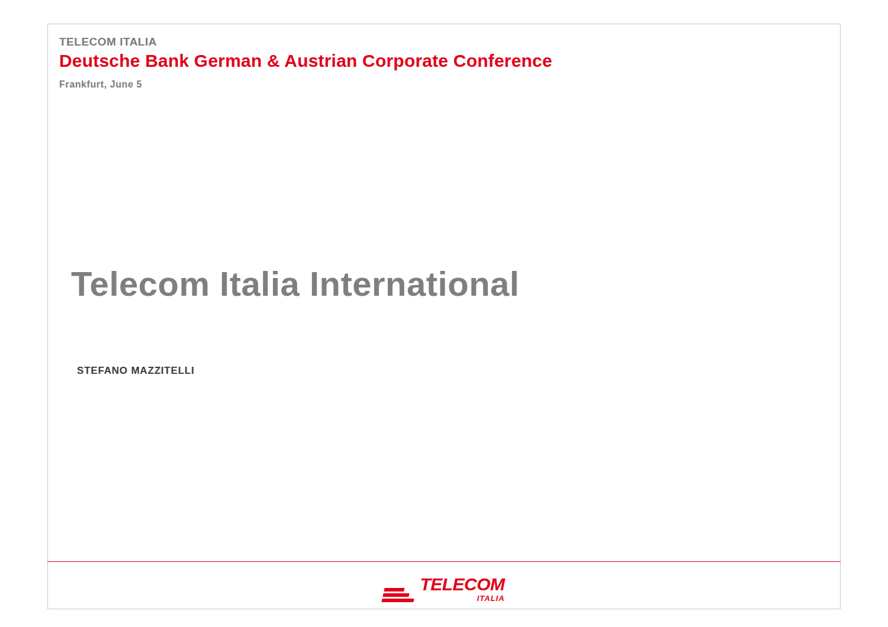TELECOM ITALIA
Deutsche Bank German & Austrian Corporate Conference
Frankfurt, June 5
Telecom Italia International
STEFANO MAZZITELLI
TELECOM ITALIA